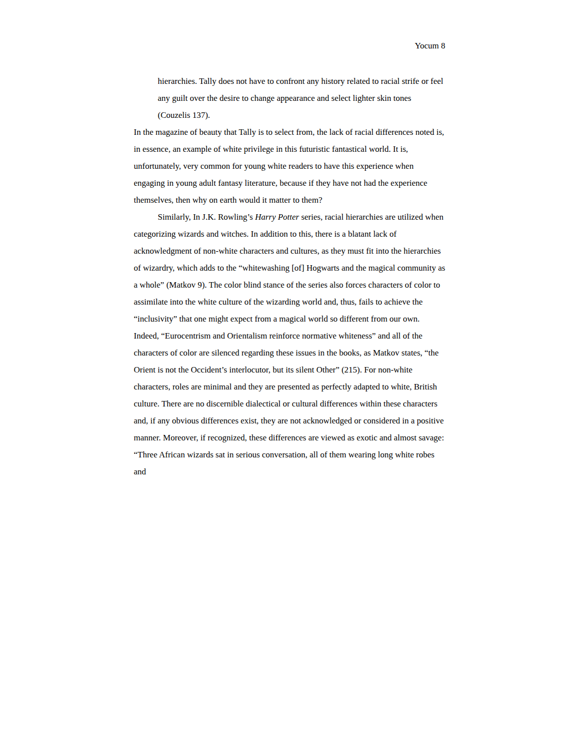Yocum 8
hierarchies. Tally does not have to confront any history related to racial strife or feel any guilt over the desire to change appearance and select lighter skin tones (Couzelis 137).
In the magazine of beauty that Tally is to select from, the lack of racial differences noted is, in essence, an example of white privilege in this futuristic fantastical world. It is, unfortunately, very common for young white readers to have this experience when engaging in young adult fantasy literature, because if they have not had the experience themselves, then why on earth would it matter to them?
Similarly, In J.K. Rowling’s Harry Potter series, racial hierarchies are utilized when categorizing wizards and witches. In addition to this, there is a blatant lack of acknowledgment of non-white characters and cultures, as they must fit into the hierarchies of wizardry, which adds to the “whitewashing [of] Hogwarts and the magical community as a whole” (Matkov 9). The color blind stance of the series also forces characters of color to assimilate into the white culture of the wizarding world and, thus, fails to achieve the “inclusivity” that one might expect from a magical world so different from our own. Indeed, “Eurocentrism and Orientalism reinforce normative whiteness” and all of the characters of color are silenced regarding these issues in the books, as Matkov states, “the Orient is not the Occident’s interlocutor, but its silent Other” (215). For non-white characters, roles are minimal and they are presented as perfectly adapted to white, British culture. There are no discernible dialectical or cultural differences within these characters and, if any obvious differences exist, they are not acknowledged or considered in a positive manner. Moreover, if recognized, these differences are viewed as exotic and almost savage: “Three African wizards sat in serious conversation, all of them wearing long white robes and